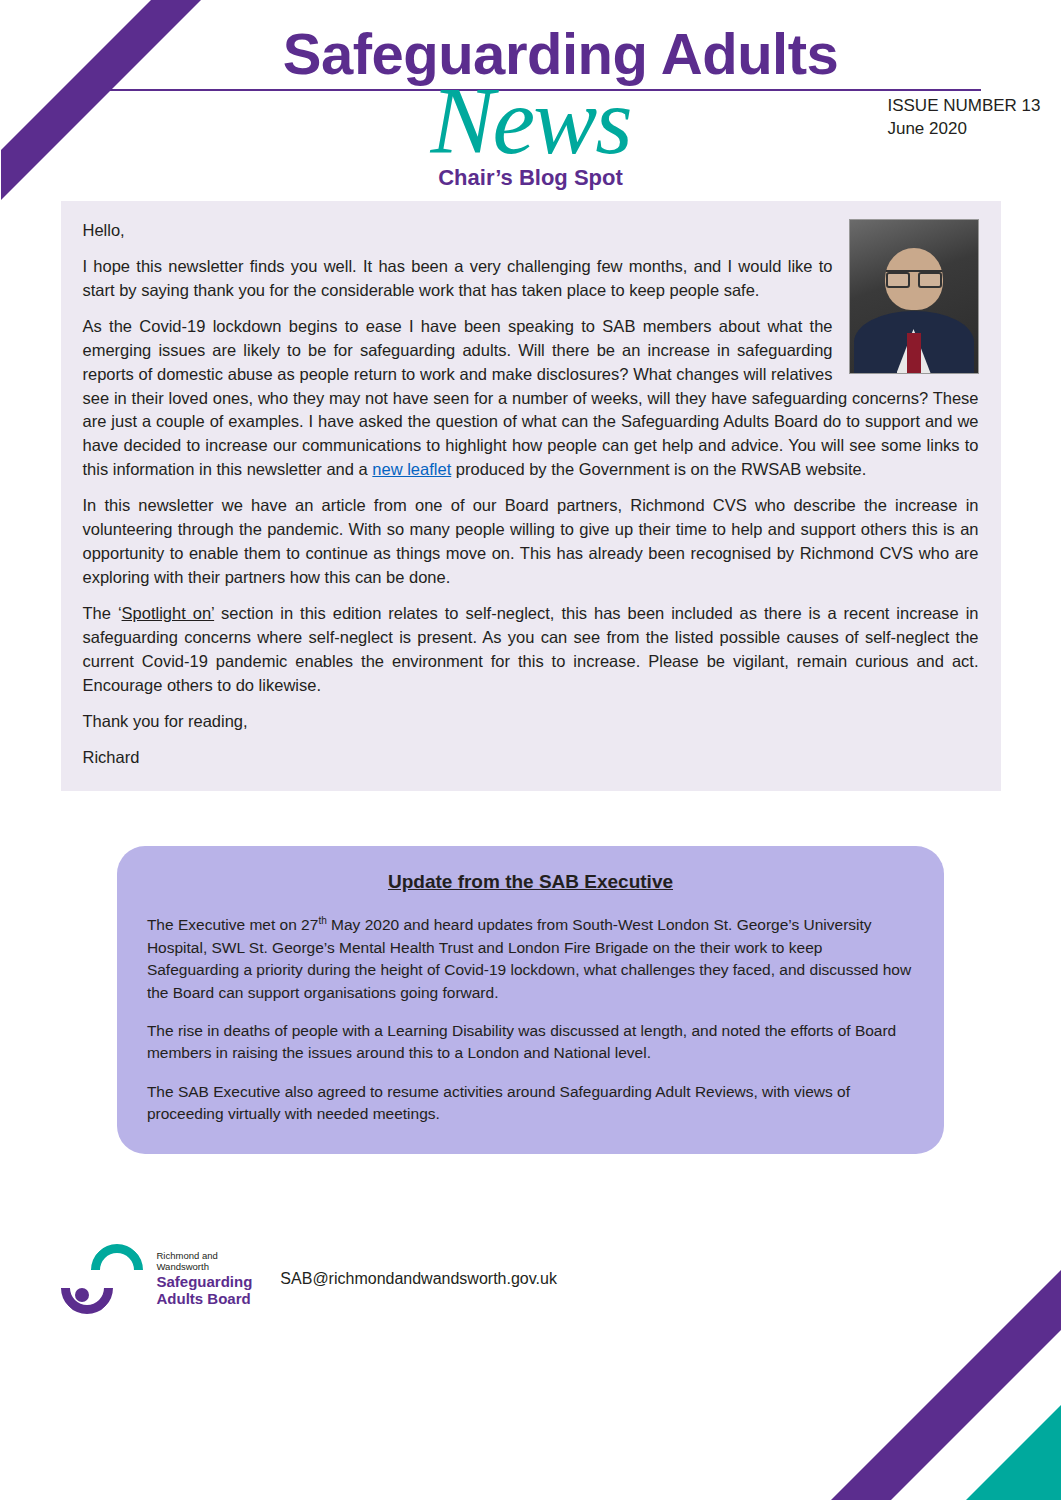Safeguarding Adults
News
ISSUE NUMBER 13
June 2020
Chair’s Blog Spot
Hello,
I hope this newsletter finds you well. It has been a very challenging few months, and I would like to start by saying thank you for the considerable work that has taken place to keep people safe.
As the Covid-19 lockdown begins to ease I have been speaking to SAB members about what the emerging issues are likely to be for safeguarding adults. Will there be an increase in safeguarding reports of domestic abuse as people return to work and make disclosures? What changes will relatives see in their loved ones, who they may not have seen for a number of weeks, will they have safeguarding concerns? These are just a couple of examples. I have asked the question of what can the Safeguarding Adults Board do to support and we have decided to increase our communications to highlight how people can get help and advice. You will see some links to this information in this newsletter and a new leaflet produced by the Government is on the RWSAB website.
In this newsletter we have an article from one of our Board partners, Richmond CVS who describe the increase in volunteering through the pandemic. With so many people willing to give up their time to help and support others this is an opportunity to enable them to continue as things move on. This has already been recognised by Richmond CVS who are exploring with their partners how this can be done.
The ‘Spotlight on’ section in this edition relates to self-neglect, this has been included as there is a recent increase in safeguarding concerns where self-neglect is present. As you can see from the listed possible causes of self-neglect the current Covid-19 pandemic enables the environment for this to increase. Please be vigilant, remain curious and act. Encourage others to do likewise.
Thank you for reading,
Richard
Update from the SAB Executive
The Executive met on 27th May 2020 and heard updates from South-West London St. George’s University Hospital, SWL St. George’s Mental Health Trust and London Fire Brigade on the their work to keep Safeguarding a priority during the height of Covid-19 lockdown, what challenges they faced, and discussed how the Board can support organisations going forward.
The rise in deaths of people with a Learning Disability was discussed at length, and noted the efforts of Board members in raising the issues around this to a London and National level.
The SAB Executive also agreed to resume activities around Safeguarding Adult Reviews, with views of proceeding virtually with needed meetings.
Richmond and Wandsworth Safeguarding Adults Board
SAB@richmondandwandsworth.gov.uk